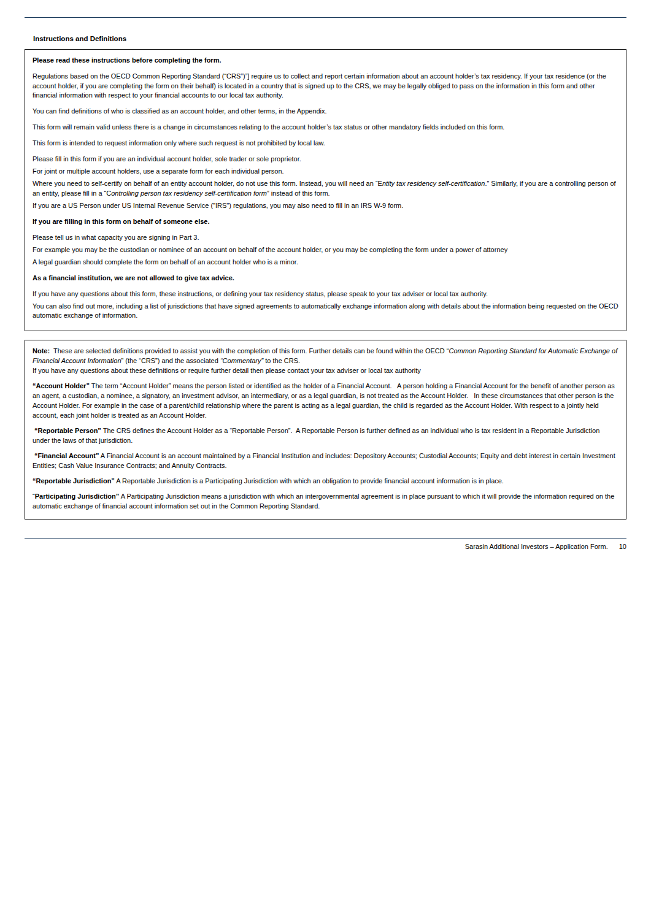Instructions and Definitions
Please read these instructions before completing the form.
Regulations based on the OECD Common Reporting Standard (“CRS”)”] require us to collect and report certain information about an account holder’s tax residency. If your tax residence (or the account holder, if you are completing the form on their behalf) is located in a country that is signed up to the CRS, we may be legally obliged to pass on the information in this form and other financial information with respect to your financial accounts to our local tax authority.
You can find definitions of who is classified as an account holder, and other terms, in the Appendix.
This form will remain valid unless there is a change in circumstances relating to the account holder’s tax status or other mandatory fields included on this form.
This form is intended to request information only where such request is not prohibited by local law.
Please fill in this form if you are an individual account holder, sole trader or sole proprietor.
For joint or multiple account holders, use a separate form for each individual person.
Where you need to self-certify on behalf of an entity account holder, do not use this form. Instead, you will need an “Entity tax residency self-certification.” Similarly, if you are a controlling person of an entity, please fill in a “Controlling person tax residency self-certification form” instead of this form.
If you are a US Person under US Internal Revenue Service ("IRS") regulations, you may also need to fill in an IRS W-9 form.
If you are filling in this form on behalf of someone else.
Please tell us in what capacity you are signing in Part 3.
For example you may be the custodian or nominee of an account on behalf of the account holder, or you may be completing the form under a power of attorney
A legal guardian should complete the form on behalf of an account holder who is a minor.
As a financial institution, we are not allowed to give tax advice.
If you have any questions about this form, these instructions, or defining your tax residency status, please speak to your tax adviser or local tax authority.
You can also find out more, including a list of jurisdictions that have signed agreements to automatically exchange information along with details about the information being requested on the OECD automatic exchange of information.
Note: These are selected definitions provided to assist you with the completion of this form. Further details can be found within the OECD “Common Reporting Standard for Automatic Exchange of Financial Account Information” (the “CRS”) and the associated “Commentary” to the CRS.
If you have any questions about these definitions or require further detail then please contact your tax adviser or local tax authority
“Account Holder” The term “Account Holder” means the person listed or identified as the holder of a Financial Account. A person holding a Financial Account for the benefit of another person as an agent, a custodian, a nominee, a signatory, an investment advisor, an intermediary, or as a legal guardian, is not treated as the Account Holder. In these circumstances that other person is the Account Holder. For example in the case of a parent/child relationship where the parent is acting as a legal guardian, the child is regarded as the Account Holder. With respect to a jointly held account, each joint holder is treated as an Account Holder.
“Reportable Person” The CRS defines the Account Holder as a “Reportable Person”. A Reportable Person is further defined as an individual who is tax resident in a Reportable Jurisdiction under the laws of that jurisdiction.
“Financial Account” A Financial Account is an account maintained by a Financial Institution and includes: Depository Accounts; Custodial Accounts; Equity and debt interest in certain Investment Entities; Cash Value Insurance Contracts; and Annuity Contracts.
“Reportable Jurisdiction” A Reportable Jurisdiction is a Participating Jurisdiction with which an obligation to provide financial account information is in place.
“Participating Jurisdiction” A Participating Jurisdiction means a jurisdiction with which an intergovernmental agreement is in place pursuant to which it will provide the information required on the automatic exchange of financial account information set out in the Common Reporting Standard.
Sarasin Additional Investors – Application Form.10